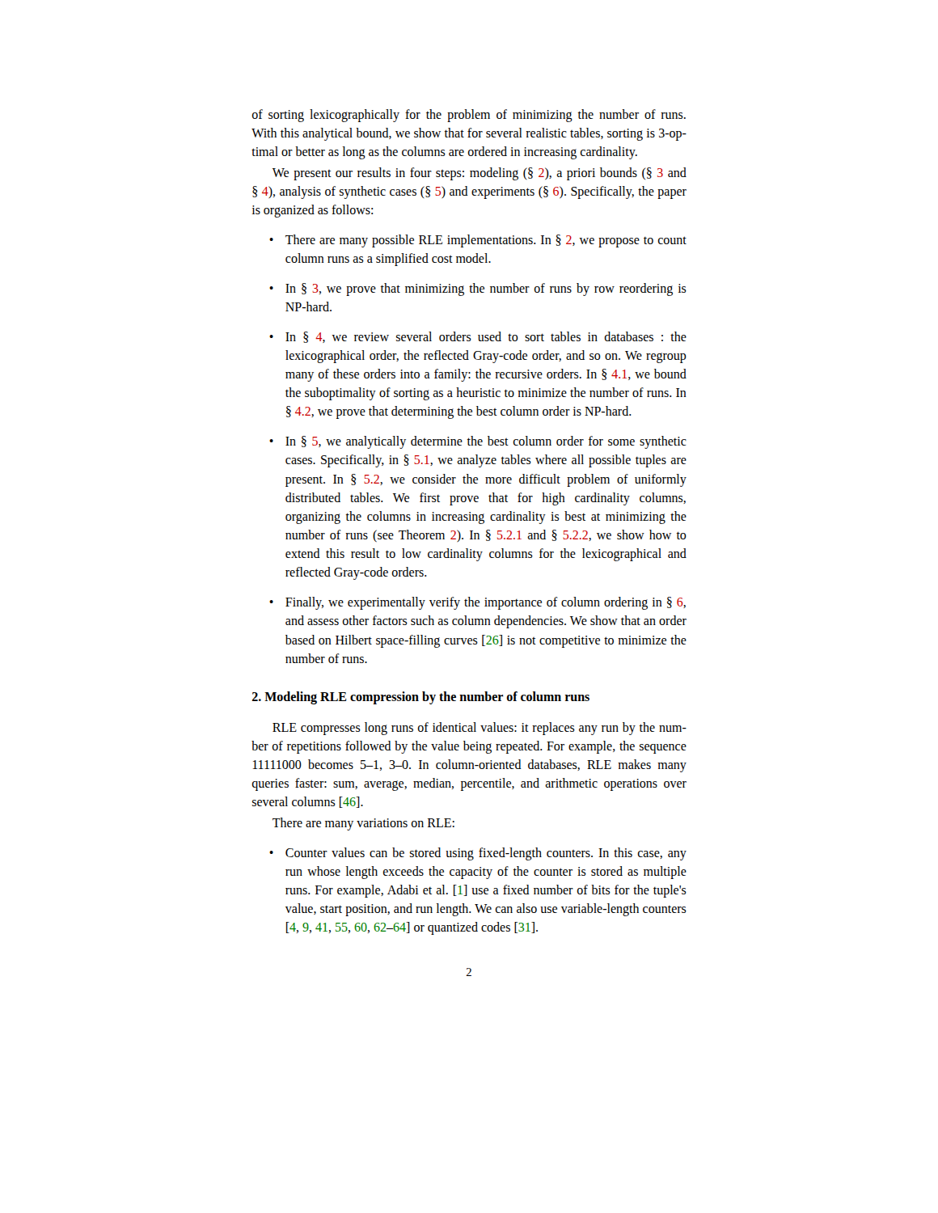of sorting lexicographically for the problem of minimizing the number of runs. With this analytical bound, we show that for several realistic tables, sorting is 3-optimal or better as long as the columns are ordered in increasing cardinality.
We present our results in four steps: modeling (§ 2), a priori bounds (§ 3 and § 4), analysis of synthetic cases (§ 5) and experiments (§ 6). Specifically, the paper is organized as follows:
There are many possible RLE implementations. In § 2, we propose to count column runs as a simplified cost model.
In § 3, we prove that minimizing the number of runs by row reordering is NP-hard.
In § 4, we review several orders used to sort tables in databases : the lexicographical order, the reflected Gray-code order, and so on. We regroup many of these orders into a family: the recursive orders. In § 4.1, we bound the suboptimality of sorting as a heuristic to minimize the number of runs. In § 4.2, we prove that determining the best column order is NP-hard.
In § 5, we analytically determine the best column order for some synthetic cases. Specifically, in § 5.1, we analyze tables where all possible tuples are present. In § 5.2, we consider the more difficult problem of uniformly distributed tables. We first prove that for high cardinality columns, organizing the columns in increasing cardinality is best at minimizing the number of runs (see Theorem 2). In § 5.2.1 and § 5.2.2, we show how to extend this result to low cardinality columns for the lexicographical and reflected Gray-code orders.
Finally, we experimentally verify the importance of column ordering in § 6, and assess other factors such as column dependencies. We show that an order based on Hilbert space-filling curves [26] is not competitive to minimize the number of runs.
2. Modeling RLE compression by the number of column runs
RLE compresses long runs of identical values: it replaces any run by the number of repetitions followed by the value being repeated. For example, the sequence 11111000 becomes 5–1, 3–0. In column-oriented databases, RLE makes many queries faster: sum, average, median, percentile, and arithmetic operations over several columns [46].
There are many variations on RLE:
Counter values can be stored using fixed-length counters. In this case, any run whose length exceeds the capacity of the counter is stored as multiple runs. For example, Adabi et al. [1] use a fixed number of bits for the tuple's value, start position, and run length. We can also use variable-length counters [4, 9, 41, 55, 60, 62–64] or quantized codes [31].
2